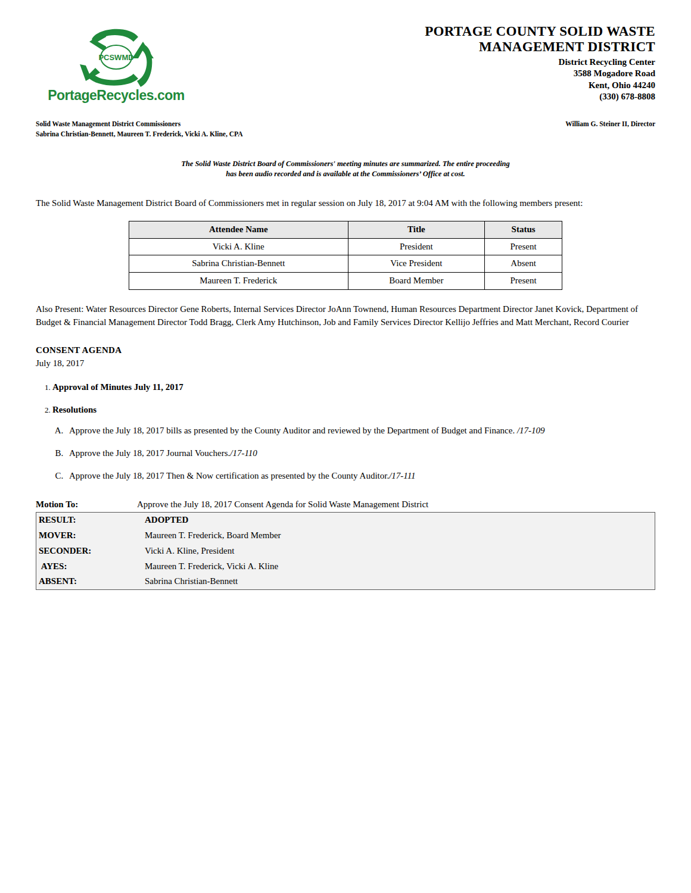PCSWMD
PortageRecycles.com
PORTAGE COUNTY SOLID WASTE
MANAGEMENT DISTRICT
District Recycling Center
3588 Mogadore Road
Kent, Ohio 44240
(330) 678-8808
Solid Waste Management District Commissioners
Sabrina Christian-Bennett, Maureen T. Frederick, Vicki A. Kline, CPA
William G. Steiner II, Director
The Solid Waste District Board of Commissioners' meeting minutes are summarized. The entire proceeding
has been audio recorded and is available at the Commissioners’ Office at cost.
The Solid Waste Management District Board of Commissioners met in regular session on July 18, 2017 at 9:04 AM with the following members present:
| Attendee Name | Title | Status |
| --- | --- | --- |
| Vicki A. Kline | President | Present |
| Sabrina Christian-Bennett | Vice President | Absent |
| Maureen T. Frederick | Board Member | Present |
Also Present: Water Resources Director Gene Roberts, Internal Services Director JoAnn Townend, Human Resources Department Director Janet Kovick, Department of Budget & Financial Management Director Todd Bragg, Clerk Amy Hutchinson, Job and Family Services Director Kellijo Jeffries and Matt Merchant, Record Courier
CONSENT AGENDA
July 18, 2017
Approval of Minutes July 11, 2017
Resolutions
Approve the July 18, 2017 bills as presented by the County Auditor and reviewed by the Department of Budget and Finance. /17-109
Approve the July 18, 2017 Journal Vouchers./17-110
Approve the July 18, 2017 Then & Now certification as presented by the County Auditor./17-111
Motion To:
Approve the July 18, 2017 Consent Agenda for Solid Waste Management District
| RESULT: | ADOPTED |
| MOVER: | Maureen T. Frederick, Board Member |
| SECONDER: | Vicki A. Kline, President |
| AYES: | Maureen T. Frederick, Vicki A. Kline |
| ABSENT: | Sabrina Christian-Bennett |